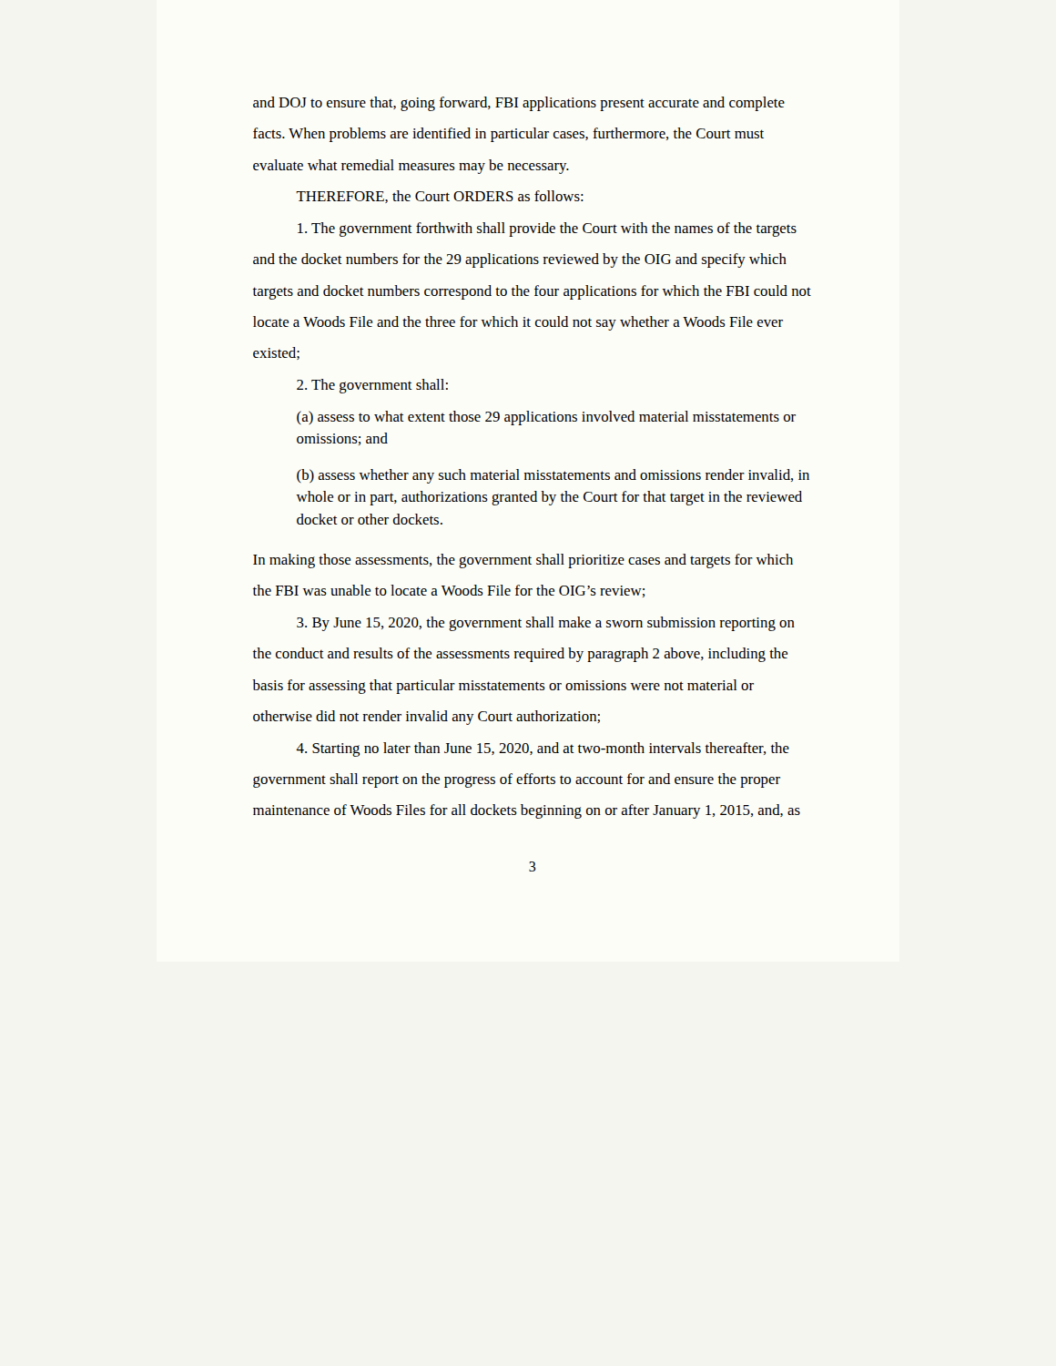and DOJ to ensure that, going forward, FBI applications present accurate and complete facts. When problems are identified in particular cases, furthermore, the Court must evaluate what remedial measures may be necessary.
THEREFORE, the Court ORDERS as follows:
1. The government forthwith shall provide the Court with the names of the targets and the docket numbers for the 29 applications reviewed by the OIG and specify which targets and docket numbers correspond to the four applications for which the FBI could not locate a Woods File and the three for which it could not say whether a Woods File ever existed;
2. The government shall:
(a) assess to what extent those 29 applications involved material misstatements or omissions; and
(b) assess whether any such material misstatements and omissions render invalid, in whole or in part, authorizations granted by the Court for that target in the reviewed docket or other dockets.
In making those assessments, the government shall prioritize cases and targets for which the FBI was unable to locate a Woods File for the OIG’s review;
3. By June 15, 2020, the government shall make a sworn submission reporting on the conduct and results of the assessments required by paragraph 2 above, including the basis for assessing that particular misstatements or omissions were not material or otherwise did not render invalid any Court authorization;
4. Starting no later than June 15, 2020, and at two-month intervals thereafter, the government shall report on the progress of efforts to account for and ensure the proper maintenance of Woods Files for all dockets beginning on or after January 1, 2015, and, as
3